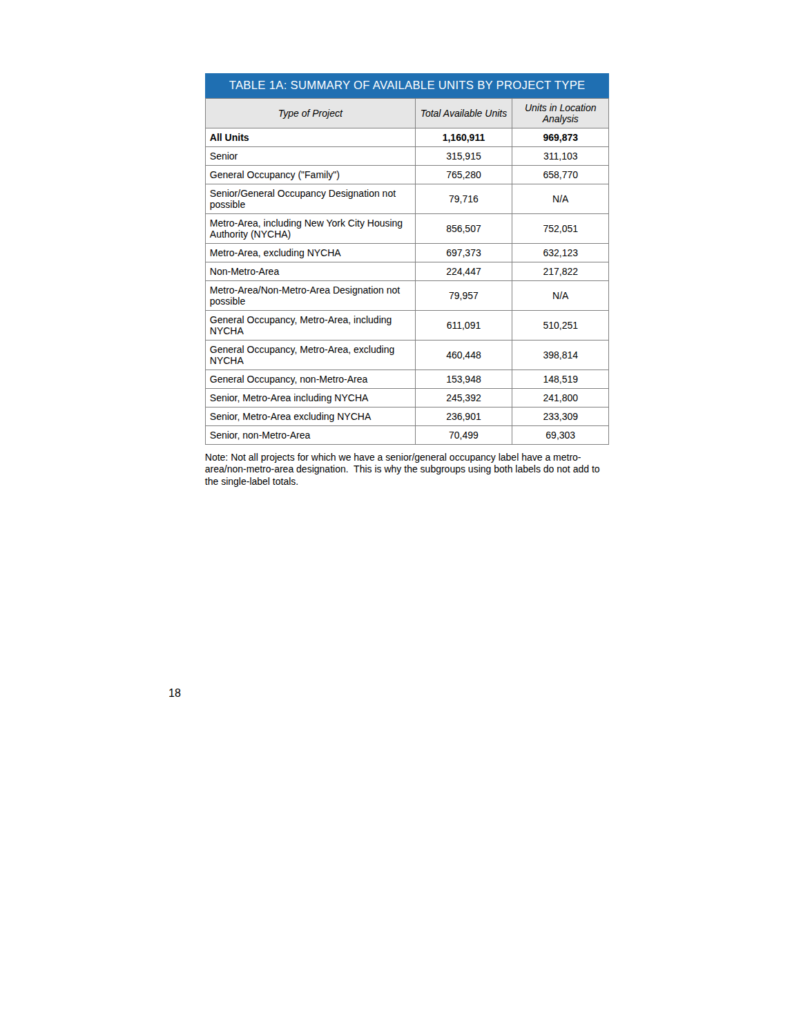TABLE 1A: SUMMARY OF AVAILABLE UNITS BY PROJECT TYPE
| Type of Project | Total Available Units | Units in Location Analysis |
| --- | --- | --- |
| All Units | 1,160,911 | 969,873 |
| Senior | 315,915 | 311,103 |
| General Occupancy ("Family") | 765,280 | 658,770 |
| Senior/General Occupancy Designation not possible | 79,716 | N/A |
| Metro-Area, including New York City Housing Authority (NYCHA) | 856,507 | 752,051 |
| Metro-Area, excluding NYCHA | 697,373 | 632,123 |
| Non-Metro-Area | 224,447 | 217,822 |
| Metro-Area/Non-Metro-Area Designation not possible | 79,957 | N/A |
| General Occupancy, Metro-Area, including NYCHA | 611,091 | 510,251 |
| General Occupancy, Metro-Area, excluding NYCHA | 460,448 | 398,814 |
| General Occupancy, non-Metro-Area | 153,948 | 148,519 |
| Senior, Metro-Area including NYCHA | 245,392 | 241,800 |
| Senior, Metro-Area excluding NYCHA | 236,901 | 233,309 |
| Senior, non-Metro-Area | 70,499 | 69,303 |
Note: Not all projects for which we have a senior/general occupancy label have a metro-area/non-metro-area designation. This is why the subgroups using both labels do not add to the single-label totals.
18